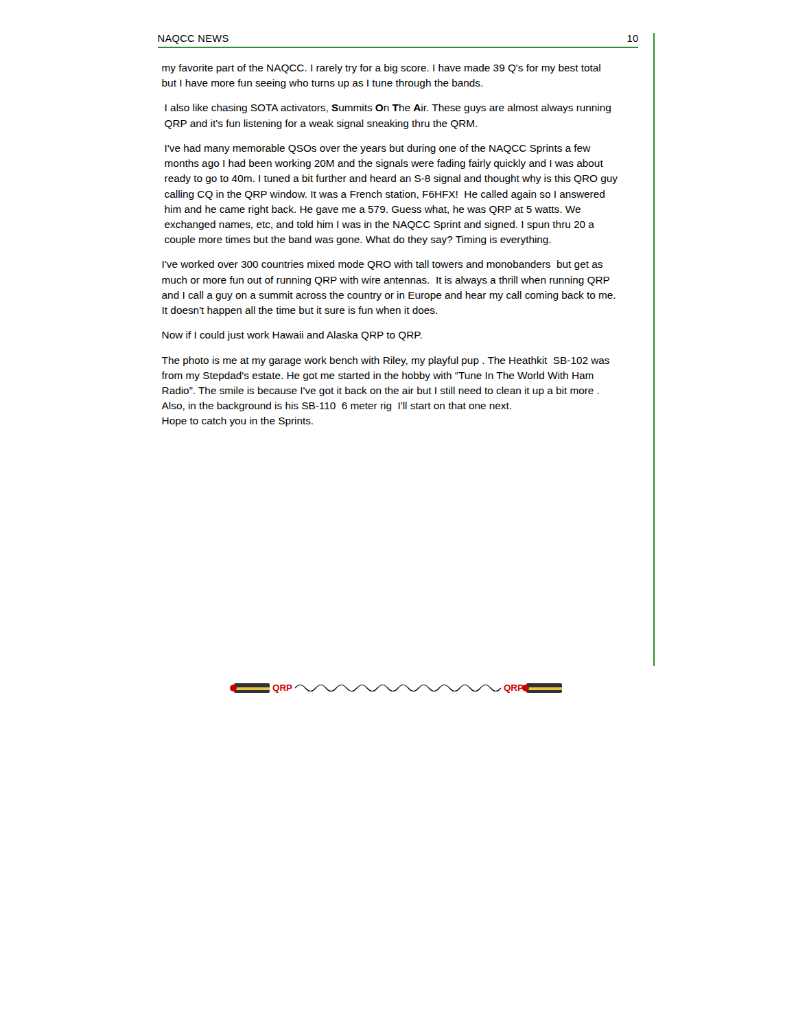NAQCC NEWS 10
my favorite part of the NAQCC. I rarely try for a big score. I have made 39 Q's for my best total but I have more fun seeing who turns up as I tune through the bands.
I also like chasing SOTA activators, Summits On The Air. These guys are almost always running QRP and it's fun listening for a weak signal sneaking thru the QRM.
I've had many memorable QSOs over the years but during one of the NAQCC Sprints a few months ago I had been working 20M and the signals were fading fairly quickly and I was about ready to go to 40m. I tuned a bit further and heard an S-8 signal and thought why is this QRO guy calling CQ in the QRP window. It was a French station, F6HFX! He called again so I answered him and he came right back. He gave me a 579. Guess what, he was QRP at 5 watts. We exchanged names, etc, and told him I was in the NAQCC Sprint and signed. I spun thru 20 a couple more times but the band was gone. What do they say? Timing is everything.
I've worked over 300 countries mixed mode QRO with tall towers and monobanders but get as much or more fun out of running QRP with wire antennas. It is always a thrill when running QRP and I call a guy on a summit across the country or in Europe and hear my call coming back to me. It doesn't happen all the time but it sure is fun when it does.
Now if I could just work Hawaii and Alaska QRP to QRP.
The photo is me at my garage work bench with Riley, my playful pup . The Heathkit SB-102 was from my Stepdad's estate. He got me started in the hobby with “Tune In The World With Ham Radio”. The smile is because I've got it back on the air but I still need to clean it up a bit more . Also, in the background is his SB-110 6 meter rig I'll start on that one next.
Hope to catch you in the Sprints.
QRP QRP